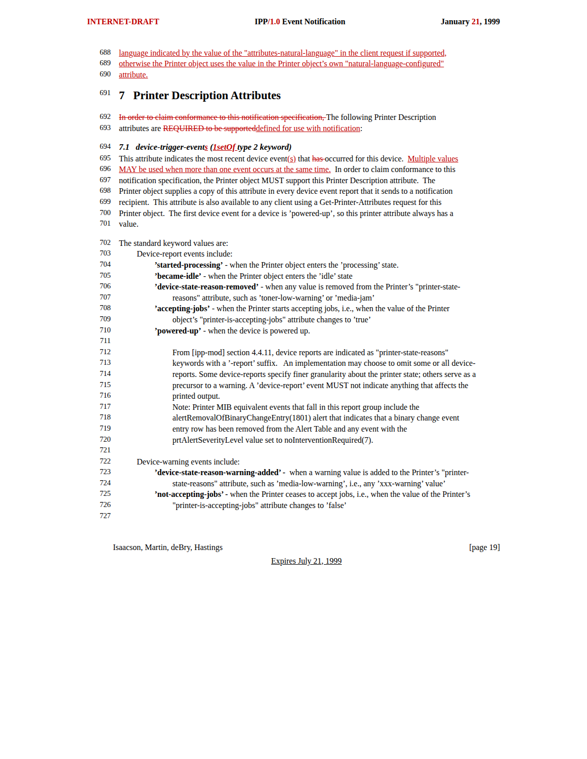INTERNET-DRAFT
IPP/1.0 Event Notification
January 21, 1999
688
language indicated by the value of the "attributes-natural-language" in the client request if supported,
689
otherwise the Printer object uses the value in the Printer object’s own "natural-language-configured"
690
attribute.
691
7 Printer Description Attributes
692
In order to claim conformance to this notification specification, The following Printer Description
693
attributes are REQUIRED to be supported defined for use with notification:
694
7.1 device-trigger-events (1setOf type 2 keyword)
695
This attribute indicates the most recent device event(s) that has occurred for this device. Multiple values
696
MAY be used when more than one event occurs at the same time. In order to claim conformance to this
697
notification specification, the Printer object MUST support this Printer Description attribute. The
698
Printer object supplies a copy of this attribute in every device event report that it sends to a notification
699
recipient. This attribute is also available to any client using a Get-Printer-Attributes request for this
700
Printer object. The first device event for a device is ’powered-up’, so this printer attribute always has a
701
value.
702
The standard keyword values are:
703
Device-report events include:
704
’started-processing’ - when the Printer object enters the ’processing’ state.
705
’became-idle’ - when the Printer object enters the ’idle’ state
706
’device-state-reason-removed’ - when any value is removed from the Printer’s "printer-state-
707
reasons" attribute, such as ’toner-low-warning’ or ’media-jam’
708
’accepting-jobs’ - when the Printer starts accepting jobs, i.e., when the value of the Printer
709
object’s "printer-is-accepting-jobs" attribute changes to ’true’
710
’powered-up’ - when the device is powered up.
711
712
From [ipp-mod] section 4.4.11, device reports are indicated as "printer-state-reasons"
713
keywords with a ’-report’ suffix. An implementation may choose to omit some or all device-
714
reports. Some device-reports specify finer granularity about the printer state; others serve as a
715
precursor to a warning. A ’device-report’ event MUST not indicate anything that affects the
716
printed output.
717
Note: Printer MIB equivalent events that fall in this report group include the
718
alertRemovalOfBinaryChangeEntry(1801) alert that indicates that a binary change event
719
entry row has been removed from the Alert Table and any event with the
720
prtAlertSeverityLevel value set to noInterventionRequired(7).
721
722
Device-warning events include:
723
’device-state-reason-warning-added’ - when a warning value is added to the Printer’s "printer-
724
state-reasons" attribute, such as ’media-low-warning’, i.e., any ’xxx-warning’ value’
725
’not-accepting-jobs’ - when the Printer ceases to accept jobs, i.e., when the value of the Printer’s
726
"printer-is-accepting-jobs" attribute changes to ’false’
727
Isaacson, Martin, deBry, Hastings
[page 19]
Expires July 21, 1999